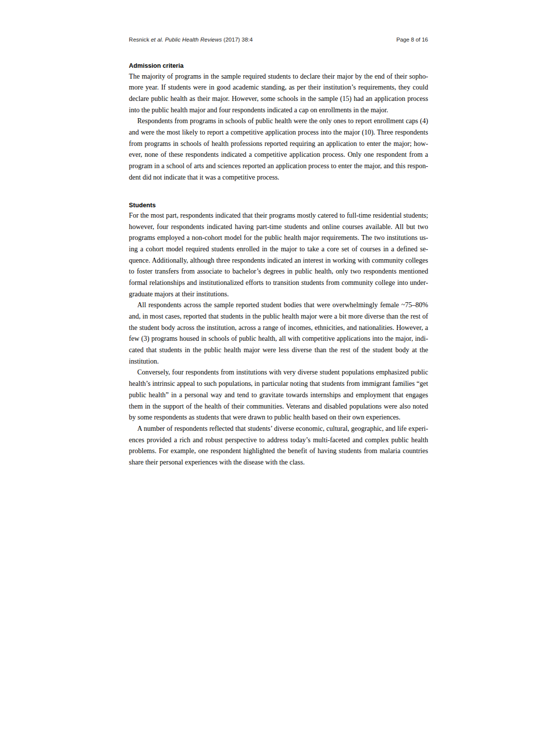Resnick et al. Public Health Reviews (2017) 38:4 Page 8 of 16
Admission criteria
The majority of programs in the sample required students to declare their major by the end of their sophomore year. If students were in good academic standing, as per their institution’s requirements, they could declare public health as their major. However, some schools in the sample (15) had an application process into the public health major and four respondents indicated a cap on enrollments in the major.
Respondents from programs in schools of public health were the only ones to report enrollment caps (4) and were the most likely to report a competitive application process into the major (10). Three respondents from programs in schools of health professions reported requiring an application to enter the major; however, none of these respondents indicated a competitive application process. Only one respondent from a program in a school of arts and sciences reported an application process to enter the major, and this respondent did not indicate that it was a competitive process.
Students
For the most part, respondents indicated that their programs mostly catered to full-time residential students; however, four respondents indicated having part-time students and online courses available. All but two programs employed a non-cohort model for the public health major requirements. The two institutions using a cohort model required students enrolled in the major to take a core set of courses in a defined sequence. Additionally, although three respondents indicated an interest in working with community colleges to foster transfers from associate to bachelor’s degrees in public health, only two respondents mentioned formal relationships and institutionalized efforts to transition students from community college into undergraduate majors at their institutions.
All respondents across the sample reported student bodies that were overwhelmingly female ~75–80% and, in most cases, reported that students in the public health major were a bit more diverse than the rest of the student body across the institution, across a range of incomes, ethnicities, and nationalities. However, a few (3) programs housed in schools of public health, all with competitive applications into the major, indicated that students in the public health major were less diverse than the rest of the student body at the institution.
Conversely, four respondents from institutions with very diverse student populations emphasized public health’s intrinsic appeal to such populations, in particular noting that students from immigrant families “get public health” in a personal way and tend to gravitate towards internships and employment that engages them in the support of the health of their communities. Veterans and disabled populations were also noted by some respondents as students that were drawn to public health based on their own experiences.
A number of respondents reflected that students’ diverse economic, cultural, geographic, and life experiences provided a rich and robust perspective to address today’s multi-faceted and complex public health problems. For example, one respondent highlighted the benefit of having students from malaria countries share their personal experiences with the disease with the class.